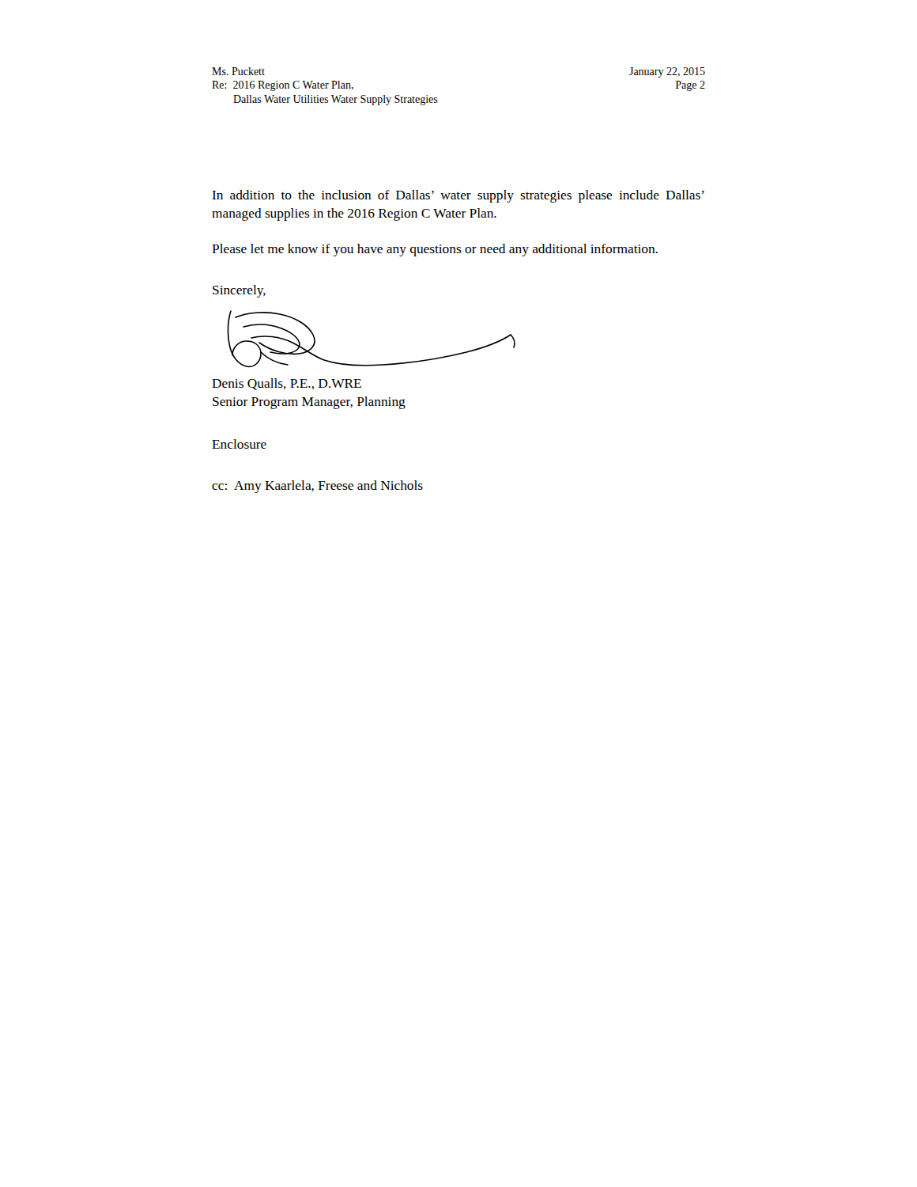January 22, 2015
Page 2
Ms. Puckett
Re: 2016 Region C Water Plan,
Dallas Water Utilities Water Supply Strategies
In addition to the inclusion of Dallas’ water supply strategies please include Dallas’ managed supplies in the 2016 Region C Water Plan.
Please let me know if you have any questions or need any additional information.
Sincerely,
Denis Qualls, P.E., D.WRE
Senior Program Manager, Planning
Enclosure
cc: Amy Kaarlela, Freese and Nichols